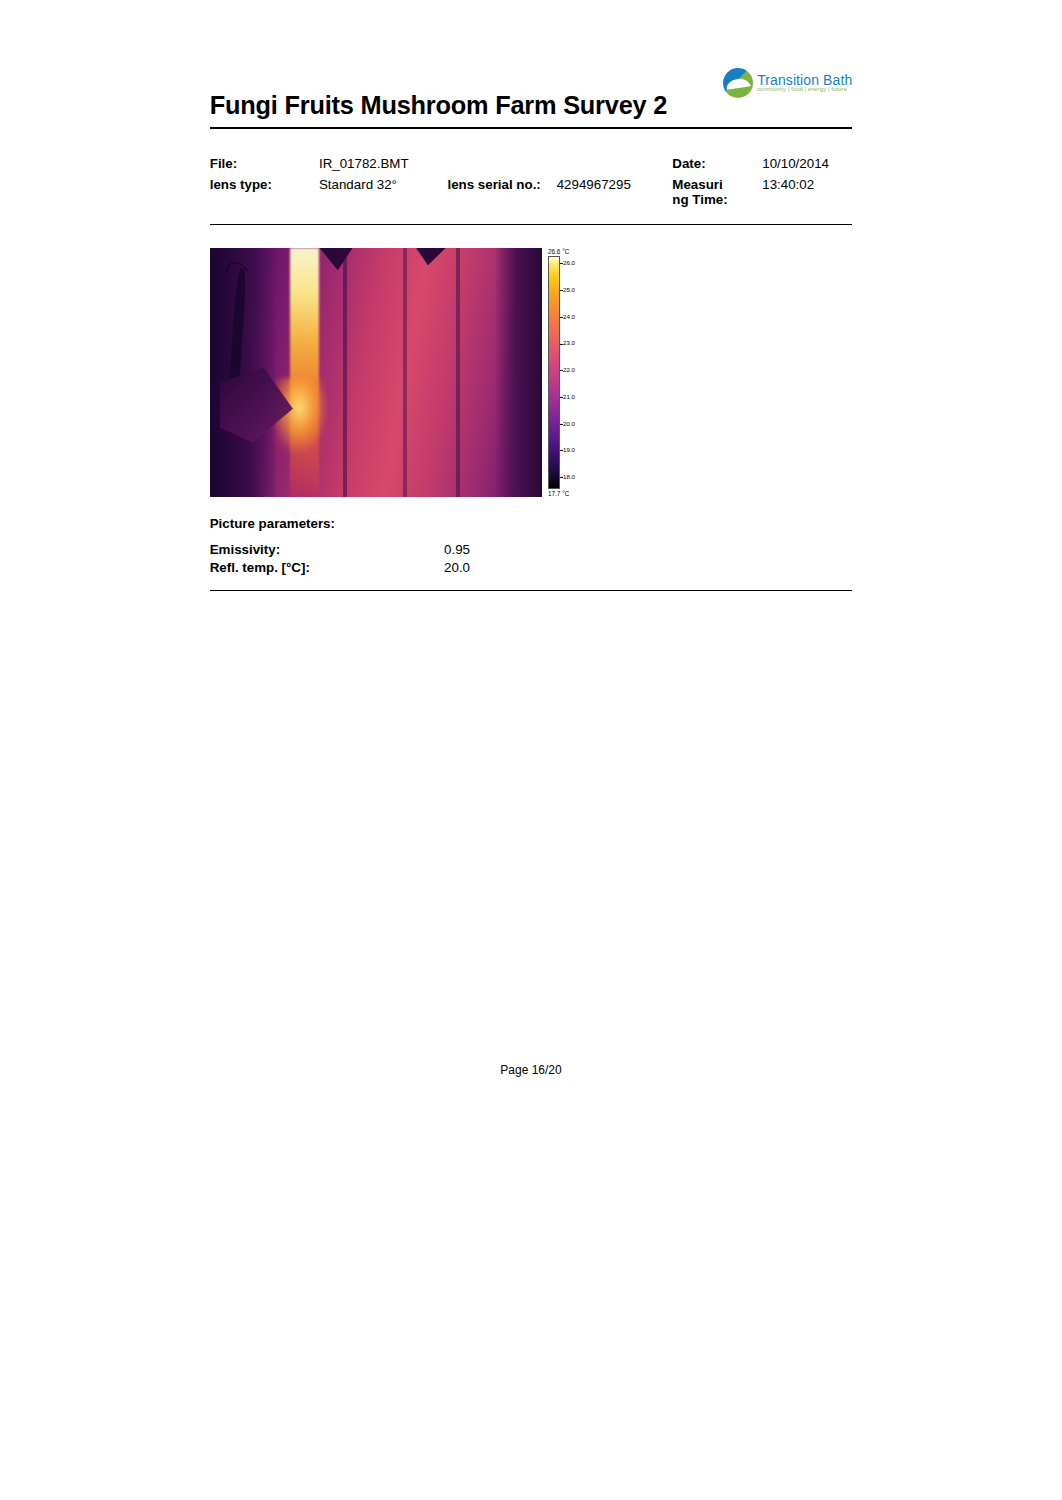Fungi Fruits Mushroom Farm Survey 2
Transition Bath
community | food | energy | future
| File: | IR_01782.BMT | | | Date: | 10/10/2014 |
| lens type: | Standard 32° | lens serial no.: | 4294967295 | Measuri ng Time: | 13:40:02 |
26.6 °C
26.0 25.0 24.0 23.0 22.0 21.0 20.0 19.0 18.0
17.7 °C
Picture parameters:
| Emissivity: | 0.95 |
| Refl. temp. [°C]: | 20.0 |
Page 16/20